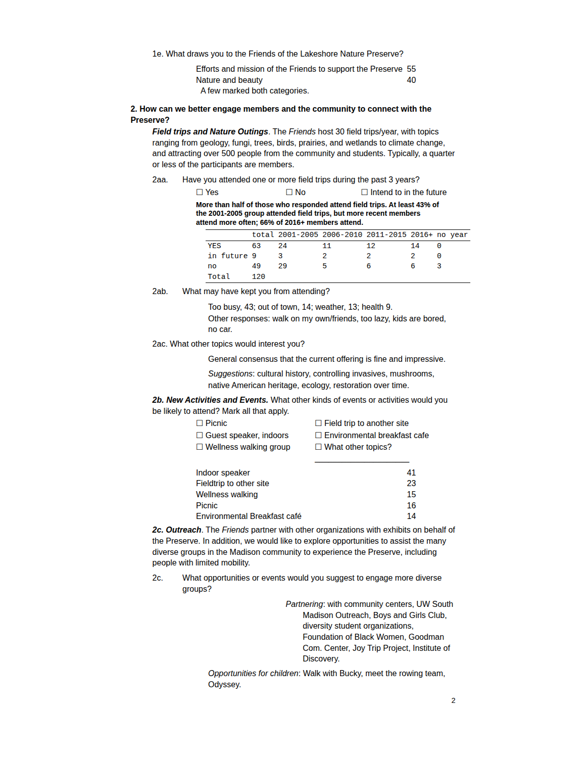1e. What draws you to the Friends of the Lakeshore Nature Preserve?
Efforts and mission of the Friends to support the Preserve
55
Nature and beauty
40
A few marked both categories.
2. How can we better engage members and the community to connect with the Preserve?
Field trips and Nature Outings. The Friends host 30 field trips/year, with topics ranging from geology, fungi, trees, birds, prairies, and wetlands to climate change, and attracting over 500 people from the community and students. Typically, a quarter or less of the participants are members.
2aa.
Have you attended one or more field trips during the past 3 years?
☐ Yes
☐ No
☐ Intend to in the future
More than half of those who responded attend field trips. At least 43% of the 2001-2005 group attended field trips, but more recent members attend more often; 66% of 2016+ members attend.
| | total | 2001-2005 | 2006-2010 | 2011-2015 | 2016+ | no year |
| --- | --- | --- | --- | --- | --- | --- |
| YES | 63 | 24 | 11 | 12 | 14 | 0 |
| in future | 9 | 3 | 2 | 2 | 2 | 0 |
| no | 49 | 29 | 5 | 6 | 6 | 3 |
| Total | 120 | | | | | |
2ab.
What may have kept you from attending?
Too busy, 43; out of town, 14; weather, 13; health 9.
Other responses: walk on my own/friends, too lazy, kids are bored, no car.
2ac. What other topics would interest you?
General consensus that the current offering is fine and impressive.
Suggestions: cultural history, controlling invasives, mushrooms,
native American heritage, ecology, restoration over time.
2b. New Activities and Events. What other kinds of events or activities would you be likely to attend? Mark all that apply.
☐ Picnic
☐ Field trip to another site
☐ Guest speaker, indoors
☐ Environmental breakfast cafe
☐ Wellness walking group
☐ What other topics?_____________________
Indoor speaker
41
Fieldtrip to other site
23
Wellness walking
15
Picnic
16
Environmental Breakfast café
14
2c. Outreach. The Friends partner with other organizations with exhibits on behalf of the Preserve. In addition, we would like to explore opportunities to assist the many diverse groups in the Madison community to experience the Preserve, including people with limited mobility.
2c.
What opportunities or events would you suggest to engage more diverse groups?
Partnering: with community centers, UW South Madison Outreach, Boys and Girls Club, diversity student organizations, Foundation of Black Women, Goodman Com. Center, Joy Trip Project, Institute of Discovery.
Opportunities for children: Walk with Bucky, meet the rowing team, Odyssey.
2